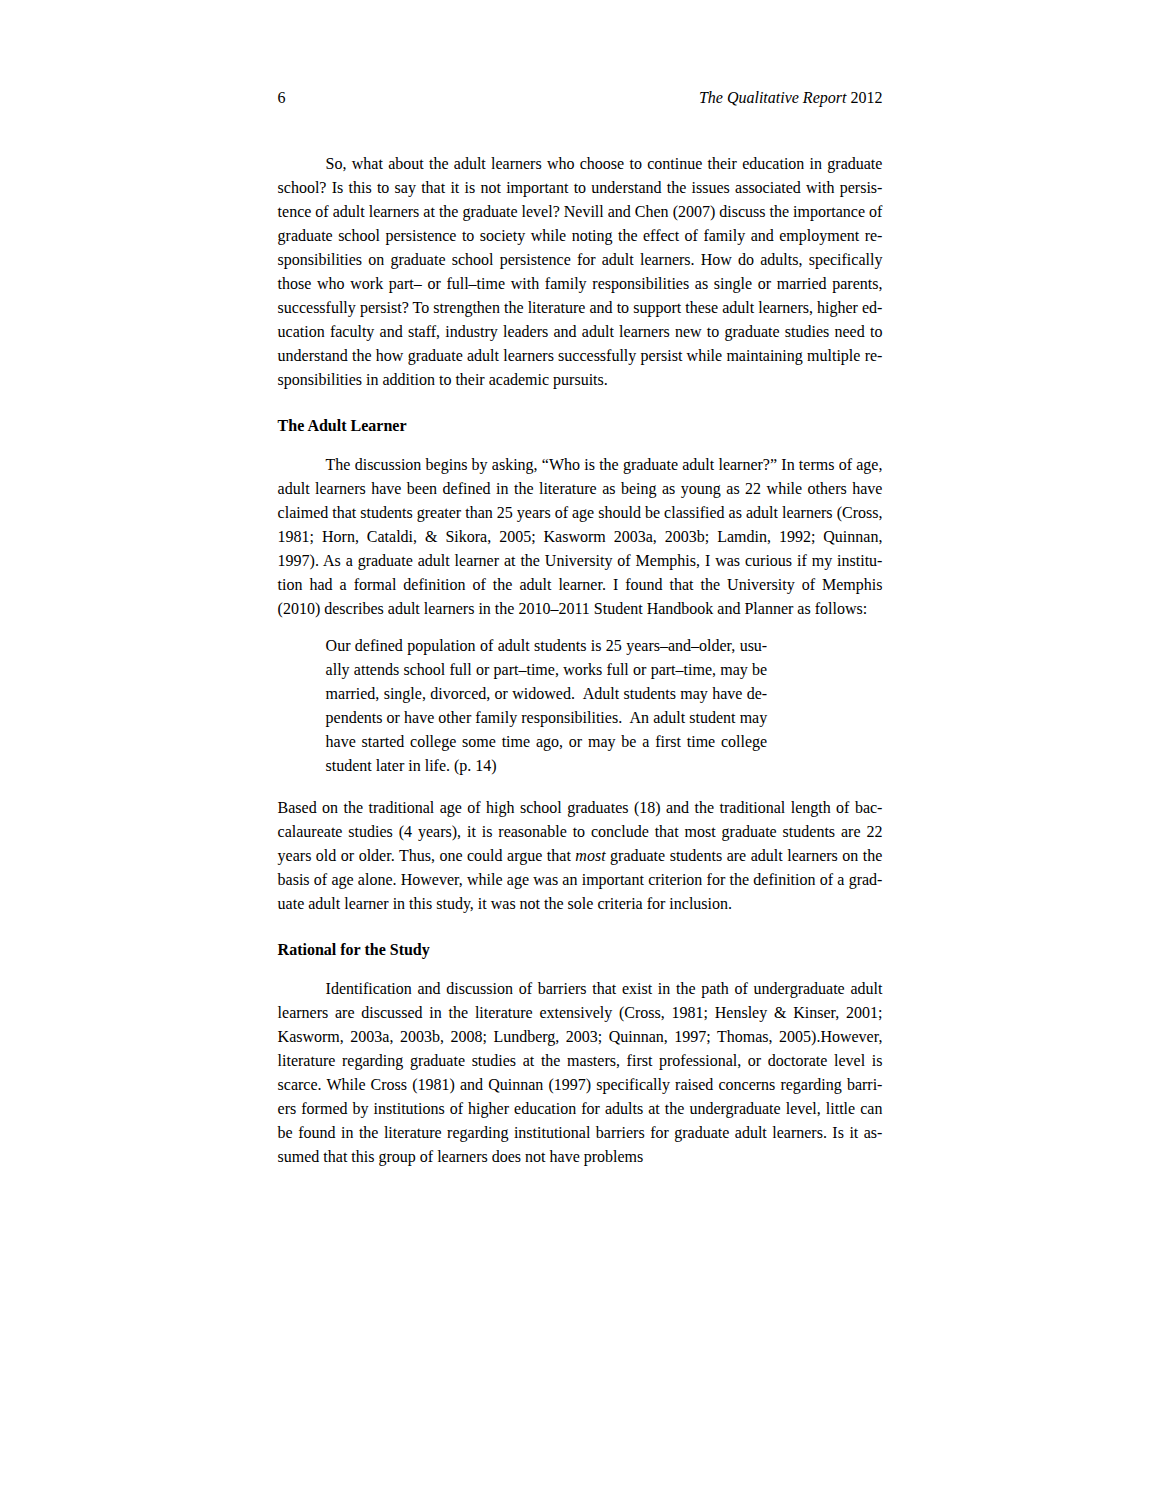6 The Qualitative Report 2012
So, what about the adult learners who choose to continue their education in graduate school? Is this to say that it is not important to understand the issues associated with persistence of adult learners at the graduate level? Nevill and Chen (2007) discuss the importance of graduate school persistence to society while noting the effect of family and employment responsibilities on graduate school persistence for adult learners. How do adults, specifically those who work part– or full–time with family responsibilities as single or married parents, successfully persist? To strengthen the literature and to support these adult learners, higher education faculty and staff, industry leaders and adult learners new to graduate studies need to understand the how graduate adult learners successfully persist while maintaining multiple responsibilities in addition to their academic pursuits.
The Adult Learner
The discussion begins by asking, “Who is the graduate adult learner?” In terms of age, adult learners have been defined in the literature as being as young as 22 while others have claimed that students greater than 25 years of age should be classified as adult learners (Cross, 1981; Horn, Cataldi, & Sikora, 2005; Kasworm 2003a, 2003b; Lamdin, 1992; Quinnan, 1997). As a graduate adult learner at the University of Memphis, I was curious if my institution had a formal definition of the adult learner. I found that the University of Memphis (2010) describes adult learners in the 2010–2011 Student Handbook and Planner as follows:
Our defined population of adult students is 25 years–and–older, usually attends school full or part–time, works full or part–time, may be married, single, divorced, or widowed. Adult students may have dependents or have other family responsibilities. An adult student may have started college some time ago, or may be a first time college student later in life. (p. 14)
Based on the traditional age of high school graduates (18) and the traditional length of baccalaureate studies (4 years), it is reasonable to conclude that most graduate students are 22 years old or older. Thus, one could argue that most graduate students are adult learners on the basis of age alone. However, while age was an important criterion for the definition of a graduate adult learner in this study, it was not the sole criteria for inclusion.
Rational for the Study
Identification and discussion of barriers that exist in the path of undergraduate adult learners are discussed in the literature extensively (Cross, 1981; Hensley & Kinser, 2001; Kasworm, 2003a, 2003b, 2008; Lundberg, 2003; Quinnan, 1997; Thomas, 2005).However, literature regarding graduate studies at the masters, first professional, or doctorate level is scarce. While Cross (1981) and Quinnan (1997) specifically raised concerns regarding barriers formed by institutions of higher education for adults at the undergraduate level, little can be found in the literature regarding institutional barriers for graduate adult learners. Is it assumed that this group of learners does not have problems